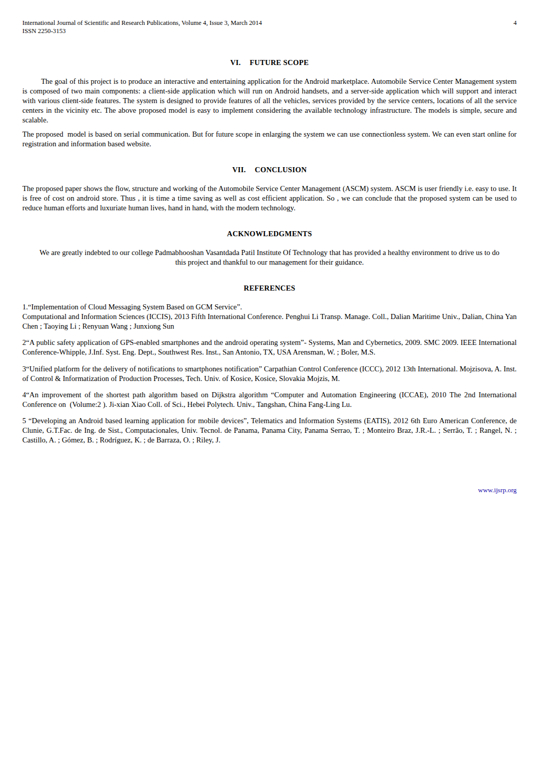International Journal of Scientific and Research Publications, Volume 4, Issue 3, March 2014
ISSN 2250-3153
4
VI. FUTURE SCOPE
The goal of this project is to produce an interactive and entertaining application for the Android marketplace. Automobile Service Center Management system is composed of two main components: a client-side application which will run on Android handsets, and a server-side application which will support and interact with various client-side features. The system is designed to provide features of all the vehicles, services provided by the service centers, locations of all the service centers in the vicinity etc. The above proposed model is easy to implement considering the available technology infrastructure. The models is simple, secure and scalable.
The proposed model is based on serial communication. But for future scope in enlarging the system we can use connectionless system. We can even start online for registration and information based website.
VII. CONCLUSION
The proposed paper shows the flow, structure and working of the Automobile Service Center Management (ASCM) system. ASCM is user friendly i.e. easy to use. It is free of cost on android store. Thus , it is time a time saving as well as cost efficient application. So , we can conclude that the proposed system can be used to reduce human efforts and luxuriate human lives, hand in hand, with the modern technology.
ACKNOWLEDGMENTS
We are greatly indebted to our college Padmabhooshan Vasantdada Patil Institute Of Technology that has provided a healthy environment to drive us to do this project and thankful to our management for their guidance.
REFERENCES
1.“Implementation of Cloud Messaging System Based on GCM Service”.
Computational and Information Sciences (ICCIS), 2013 Fifth International Conference. Penghui Li Transp. Manage. Coll., Dalian Maritime Univ., Dalian, China Yan Chen ; Taoying Li ; Renyuan Wang ; Junxiong Sun
2“A public safety application of GPS-enabled smartphones and the android operating system”- Systems, Man and Cybernetics, 2009. SMC 2009. IEEE International Conference-Whipple, J.Inf. Syst. Eng. Dept., Southwest Res. Inst., San Antonio, TX, USA Arensman, W. ; Boler, M.S.
3“Unified platform for the delivery of notifications to smartphones notification” Carpathian Control Conference (ICCC), 2012 13th International. Mojzisova, A. Inst. of Control & Informatization of Production Processes, Tech. Univ. of Kosice, Kosice, Slovakia Mojzis, M.
4“An improvement of the shortest path algorithm based on Dijkstra algorithm “Computer and Automation Engineering (ICCAE), 2010 The 2nd International Conference on (Volume:2 ). Ji-xian Xiao Coll. of Sci., Hebei Polytech. Univ., Tangshan, China Fang-Ling Lu.
5 “Developing an Android based learning application for mobile devices”, Telematics and Information Systems (EATIS), 2012 6th Euro American Conference, de Clunie, G.T.Fac. de Ing. de Sist., Computacionales, Univ. Tecnol. de Panama, Panama City, Panama Serrao, T. ; Monteiro Braz, J.R.-L. ; Serrão, T. ; Rangel, N. ; Castillo, A. ; Gómez, B. ; Rodríguez, K. ; de Barraza, O. ; Riley, J.
www.ijsrp.org